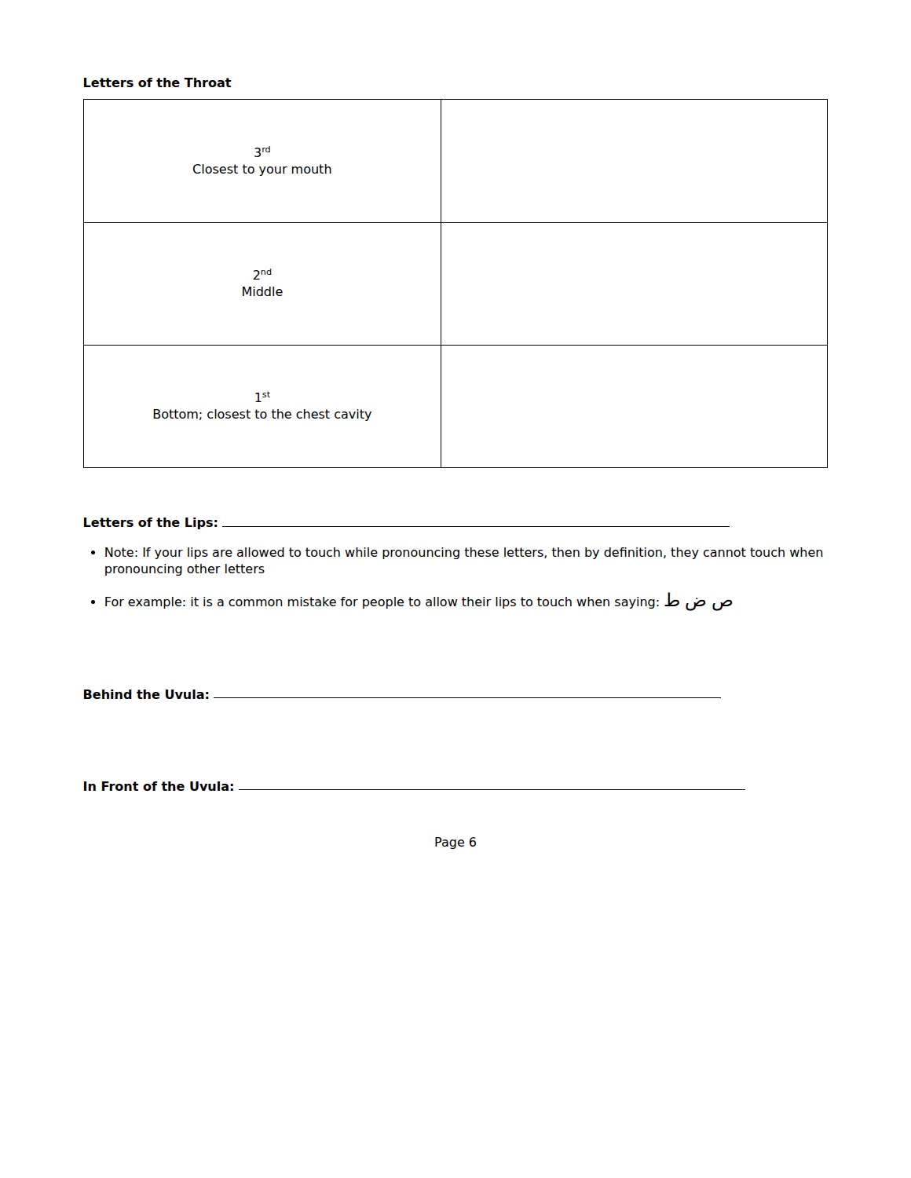Letters of the Throat
| 3 rd Closest to your mouth | |
| 2 nd Middle | |
| 1 st Bottom; closest to the chest cavity | |
Letters of the Lips:
Note: If your lips are allowed to touch while pronouncing these letters, then by definition, they cannot touch when pronouncing other letters
For example: it is a common mistake for people to allow their lips to touch when saying: ص ض ط
Behind the Uvula:
In Front of the Uvula:
Page 6